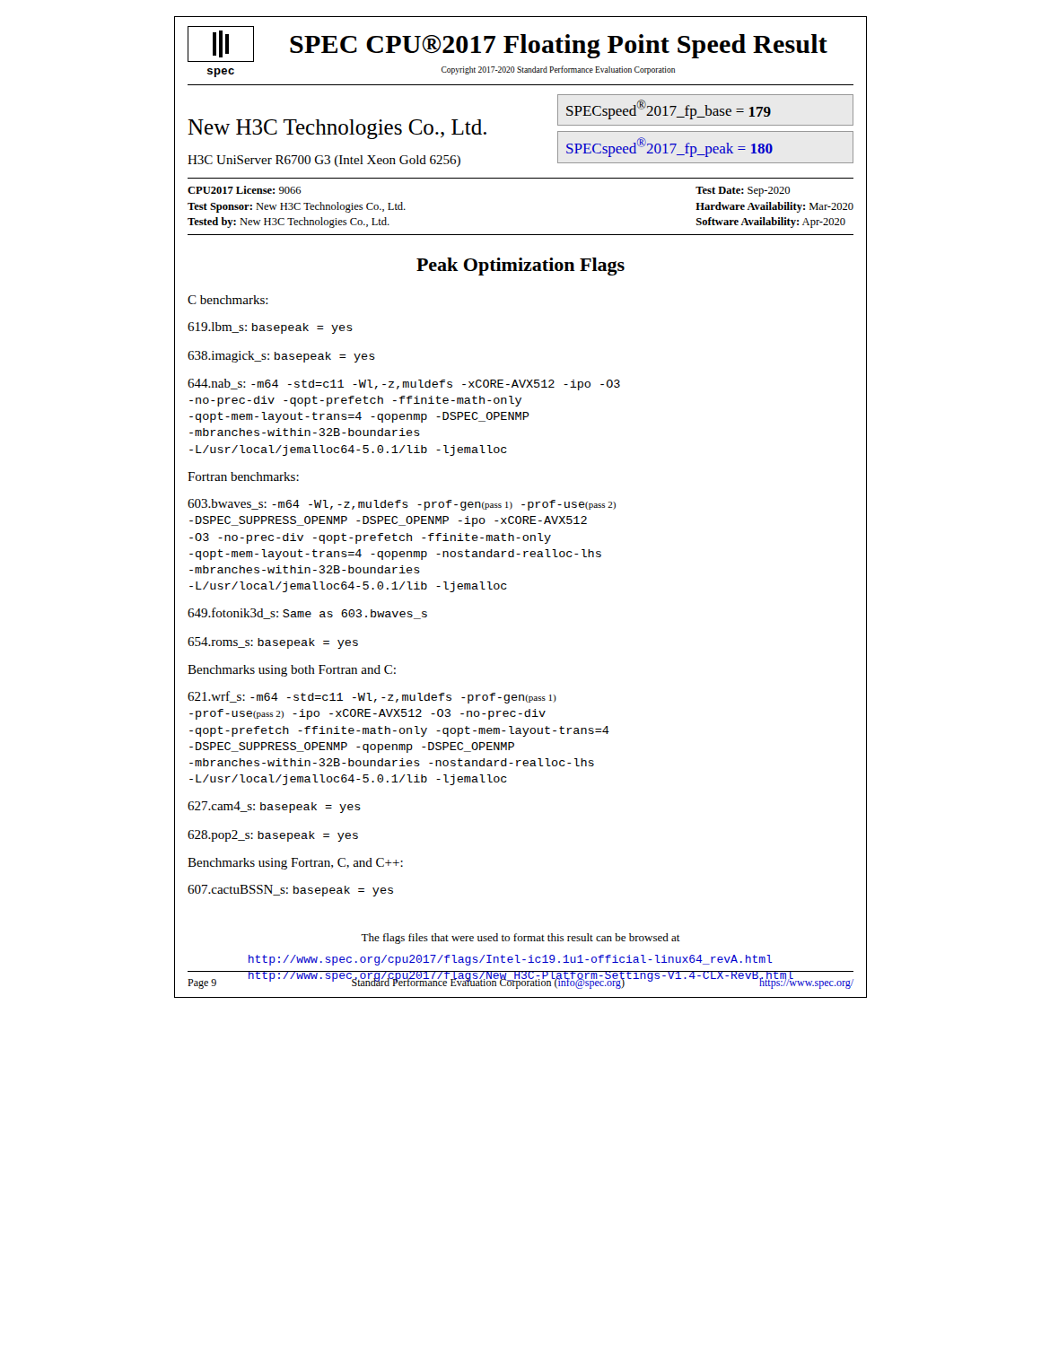spec
SPEC CPU®2017 Floating Point Speed Result
Copyright 2017-2020 Standard Performance Evaluation Corporation
New H3C Technologies Co., Ltd.
H3C UniServer R6700 G3 (Intel Xeon Gold 6256)
SPECspeed®2017_fp_base = 179
SPECspeed®2017_fp_peak = 180
CPU2017 License: 9066
Test Sponsor: New H3C Technologies Co., Ltd.
Tested by: New H3C Technologies Co., Ltd.
Test Date: Sep-2020
Hardware Availability: Mar-2020
Software Availability: Apr-2020
Peak Optimization Flags
C benchmarks:
619.lbm_s: basepeak = yes
638.imagick_s: basepeak = yes
644.nab_s: -m64 -std=c11 -Wl,-z,muldefs -xCORE-AVX512 -ipo -O3
-no-prec-div -qopt-prefetch -ffinite-math-only -qopt-mem-layout-trans=4 -qopenmp -DSPEC_OPENMP -mbranches-within-32B-boundaries -L/usr/local/jemalloc64-5.0.1/lib -ljemalloc
Fortran benchmarks:
603.bwaves_s: -m64 -Wl,-z,muldefs -prof-gen(pass 1) -prof-use(pass 2)
-DSPEC_SUPPRESS_OPENMP -DSPEC_OPENMP -ipo -xCORE-AVX512 -O3 -no-prec-div -qopt-prefetch -ffinite-math-only -qopt-mem-layout-trans=4 -qopenmp -nostandard-realloc-lhs -mbranches-within-32B-boundaries -L/usr/local/jemalloc64-5.0.1/lib -ljemalloc
649.fotonik3d_s: Same as 603.bwaves_s
654.roms_s: basepeak = yes
Benchmarks using both Fortran and C:
621.wrf_s: -m64 -std=c11 -Wl,-z,muldefs -prof-gen(pass 1)
-prof-use(pass 2) -ipo -xCORE-AVX512 -O3 -no-prec-div -qopt-prefetch -ffinite-math-only -qopt-mem-layout-trans=4 -DSPEC_SUPPRESS_OPENMP -qopenmp -DSPEC_OPENMP -mbranches-within-32B-boundaries -nostandard-realloc-lhs -L/usr/local/jemalloc64-5.0.1/lib -ljemalloc
627.cam4_s: basepeak = yes
628.pop2_s: basepeak = yes
Benchmarks using Fortran, C, and C++:
607.cactuBSSN_s: basepeak = yes
The flags files that were used to format this result can be browsed at
http://www.spec.org/cpu2017/flags/Intel-ic19.1u1-official-linux64_revA.html
http://www.spec.org/cpu2017/flags/New_H3C-Platform-Settings-V1.4-CLX-RevB.html
Page 9
Standard Performance Evaluation Corporation (info@spec.org)
https://www.spec.org/